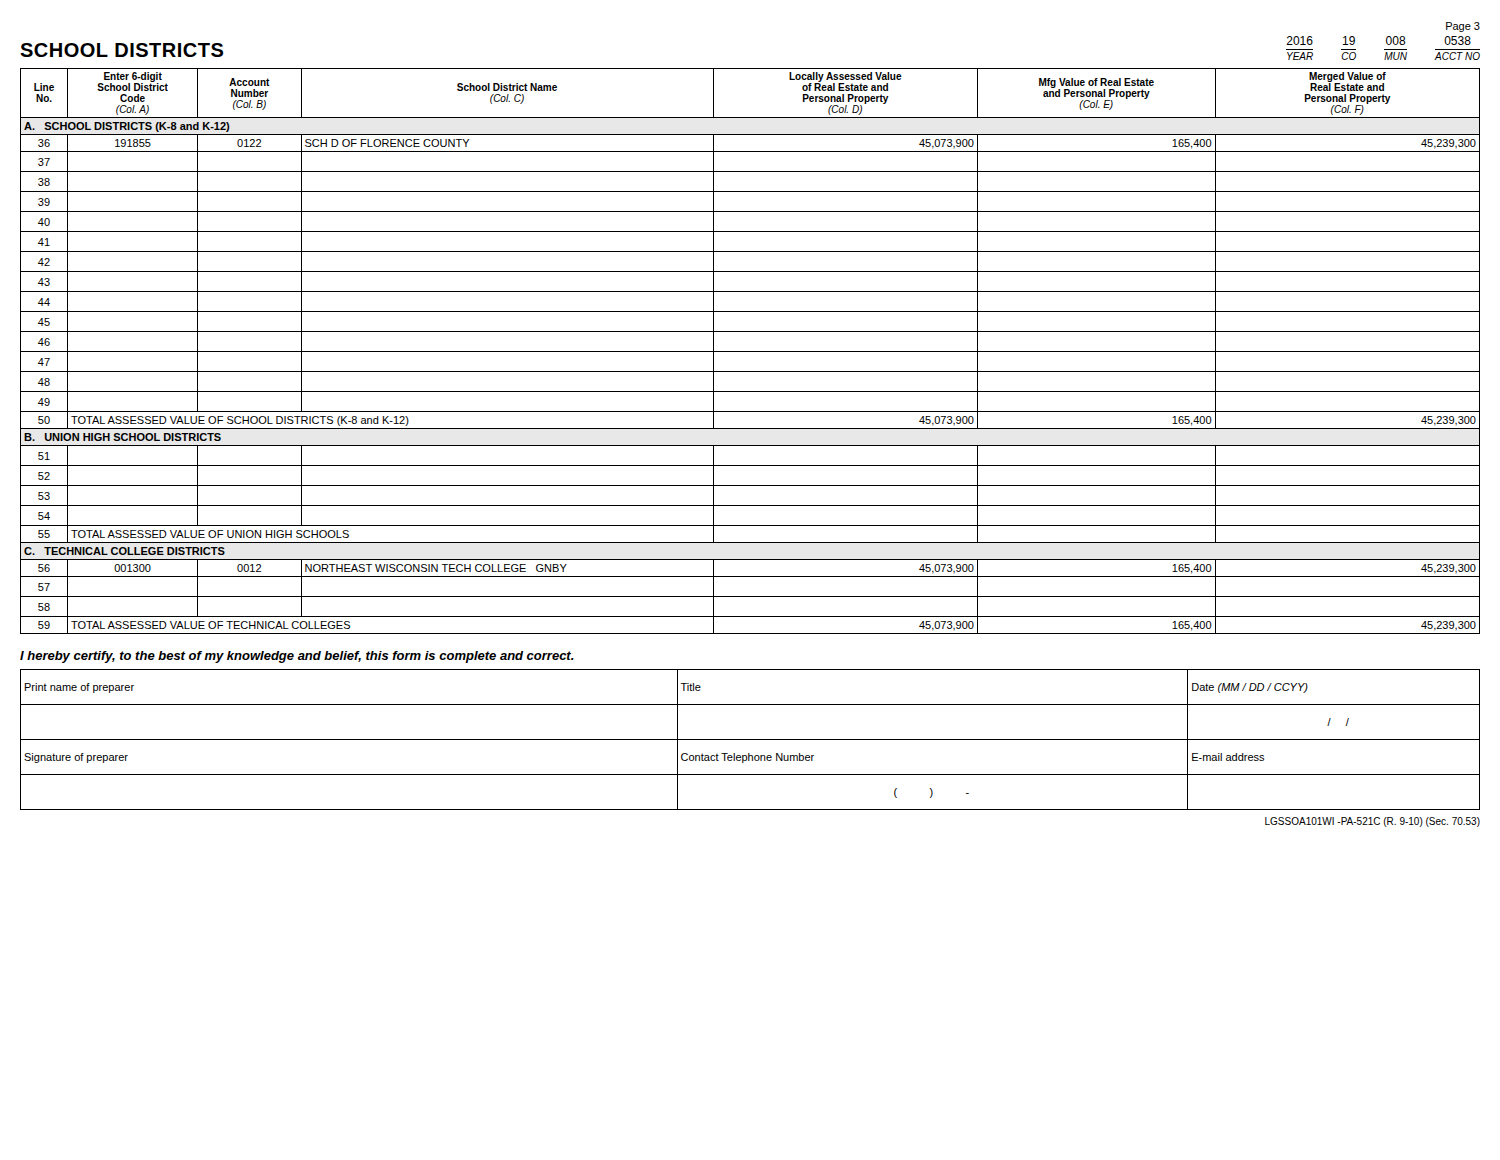Page 3
SCHOOL DISTRICTS
2016YEAR
19CO
008MUN
0538ACCT NO
| Line No. | Enter 6-digit School District Code (Col. A) | Account Number (Col. B) | School District Name (Col. C) | Locally Assessed Value of Real Estate and Personal Property (Col. D) | Mfg Value of Real Estate and Personal Property (Col. E) | Merged Value of Real Estate and Personal Property (Col. F) |
| --- | --- | --- | --- | --- | --- | --- |
| A. SCHOOL DISTRICTS (K-8 and K-12) |
| 36 | 191855 | 0122 | SCH D OF FLORENCE COUNTY | 45,073,900 | 165,400 | 45,239,300 |
| 37 | | | | | | |
| 38 | | | | | | |
| 39 | | | | | | |
| 40 | | | | | | |
| 41 | | | | | | |
| 42 | | | | | | |
| 43 | | | | | | |
| 44 | | | | | | |
| 45 | | | | | | |
| 46 | | | | | | |
| 47 | | | | | | |
| 48 | | | | | | |
| 49 | | | | | | |
| 50 | TOTAL ASSESSED VALUE OF SCHOOL DISTRICTS (K-8 and K-12) | 45,073,900 | 165,400 | 45,239,300 |
| B. UNION HIGH SCHOOL DISTRICTS |
| 51 | | | | | | |
| 52 | | | | | | |
| 53 | | | | | | |
| 54 | | | | | | |
| 55 | TOTAL ASSESSED VALUE OF UNION HIGH SCHOOLS | | | |
| C. TECHNICAL COLLEGE DISTRICTS |
| 56 | 001300 | 0012 | NORTHEAST WISCONSIN TECH COLLEGE GNBY | 45,073,900 | 165,400 | 45,239,300 |
| 57 | | | | | | |
| 58 | | | | | | |
| 59 | TOTAL ASSESSED VALUE OF TECHNICAL COLLEGES | 45,073,900 | 165,400 | 45,239,300 |
I hereby certify, to the best of my knowledge and belief, this form is complete and correct.
| Print name of preparer | Title | Date (MM / DD / CCYY) |
| | | / / |
| Signature of preparer | Contact Telephone Number | E-mail address |
| | ( ) - | |
LGSSOA101WI -PA-521C (R. 9-10) (Sec. 70.53)